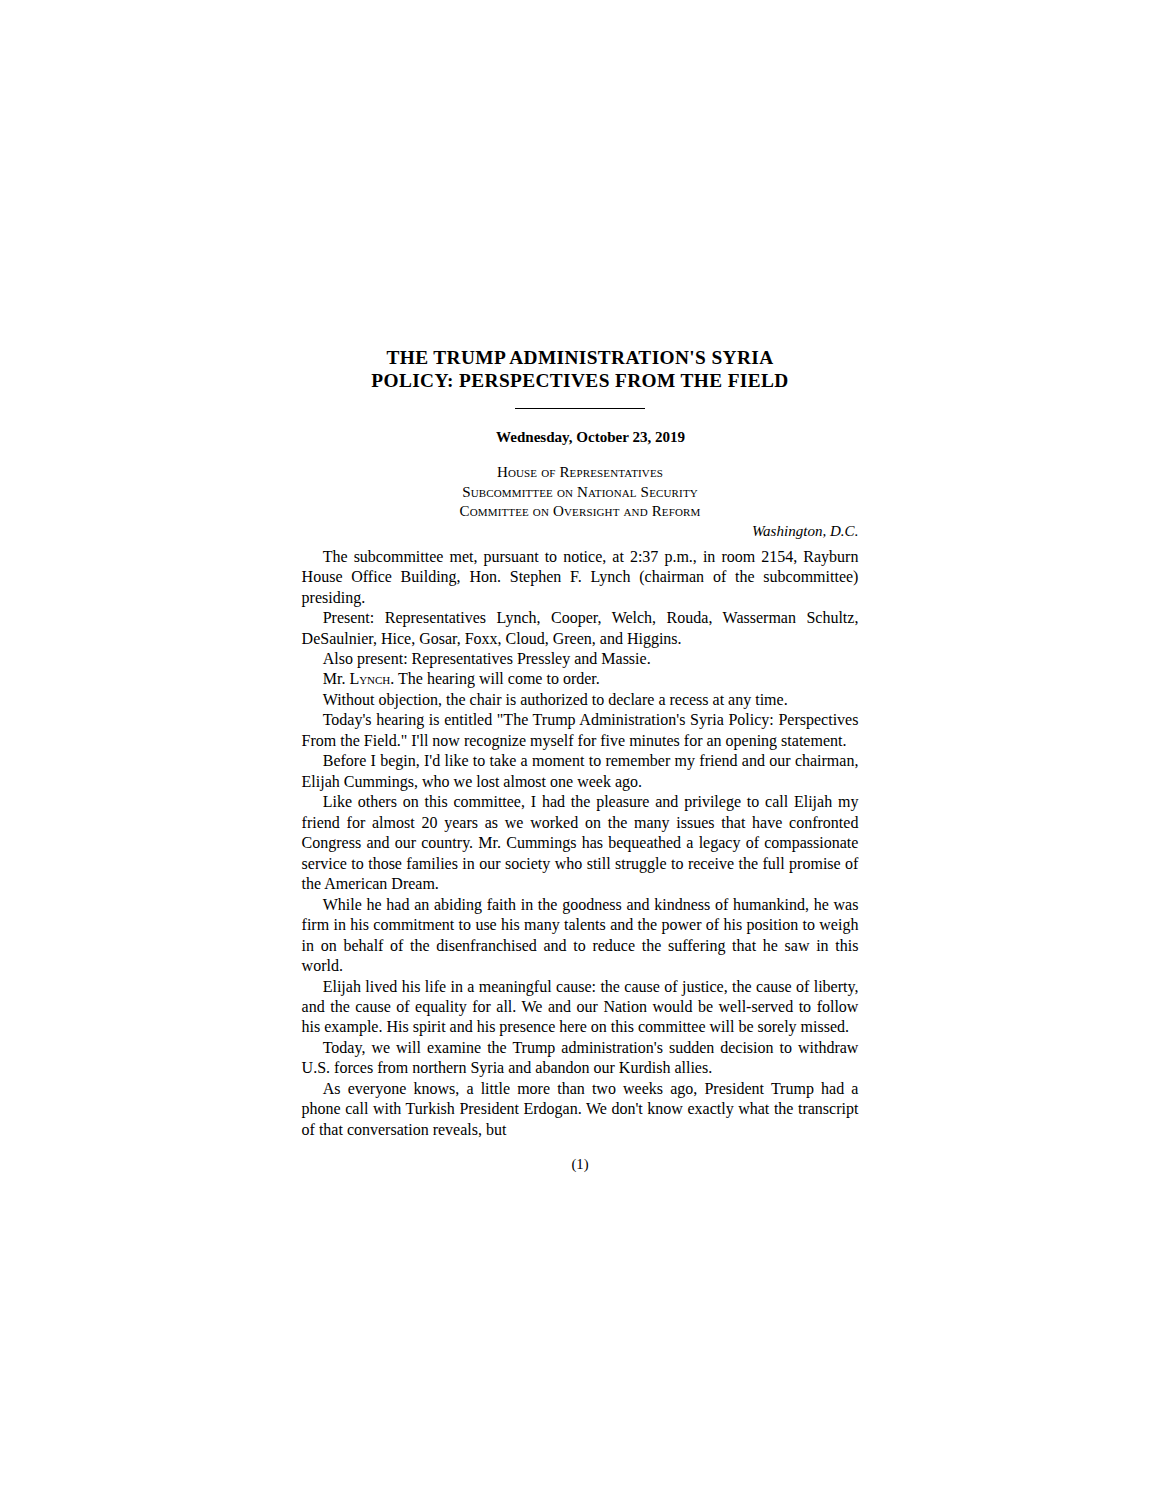The Trump Administration's Syria
Policy: Perspectives From the Field
Wednesday, October 23, 2019
House of Representatives
Subcommittee on National Security
Committee on Oversight and Reform
Washington, D.C.
The subcommittee met, pursuant to notice, at 2:37 p.m., in room 2154, Rayburn House Office Building, Hon. Stephen F. Lynch (chairman of the subcommittee) presiding.
Present: Representatives Lynch, Cooper, Welch, Rouda, Wasserman Schultz, DeSaulnier, Hice, Gosar, Foxx, Cloud, Green, and Higgins.
Also present: Representatives Pressley and Massie.
Mr. Lynch. The hearing will come to order.
Without objection, the chair is authorized to declare a recess at any time.
Today's hearing is entitled "The Trump Administration's Syria Policy: Perspectives From the Field." I'll now recognize myself for five minutes for an opening statement.
Before I begin, I'd like to take a moment to remember my friend and our chairman, Elijah Cummings, who we lost almost one week ago.
Like others on this committee, I had the pleasure and privilege to call Elijah my friend for almost 20 years as we worked on the many issues that have confronted Congress and our country. Mr. Cummings has bequeathed a legacy of compassionate service to those families in our society who still struggle to receive the full promise of the American Dream.
While he had an abiding faith in the goodness and kindness of humankind, he was firm in his commitment to use his many talents and the power of his position to weigh in on behalf of the disenfranchised and to reduce the suffering that he saw in this world.
Elijah lived his life in a meaningful cause: the cause of justice, the cause of liberty, and the cause of equality for all. We and our Nation would be well-served to follow his example. His spirit and his presence here on this committee will be sorely missed.
Today, we will examine the Trump administration's sudden decision to withdraw U.S. forces from northern Syria and abandon our Kurdish allies.
As everyone knows, a little more than two weeks ago, President Trump had a phone call with Turkish President Erdogan. We don't know exactly what the transcript of that conversation reveals, but
(1)